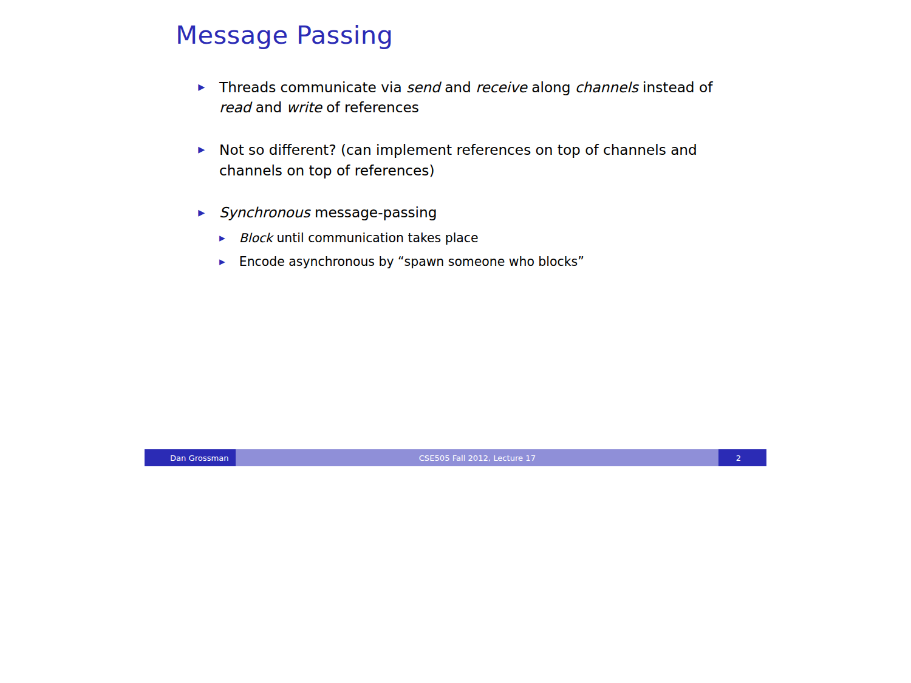Message Passing
Threads communicate via send and receive along channels instead of read and write of references
Not so different? (can implement references on top of channels and channels on top of references)
Synchronous message-passing
Block until communication takes place
Encode asynchronous by “spawn someone who blocks”
Dan Grossman
CSE505 Fall 2012, Lecture 17
2